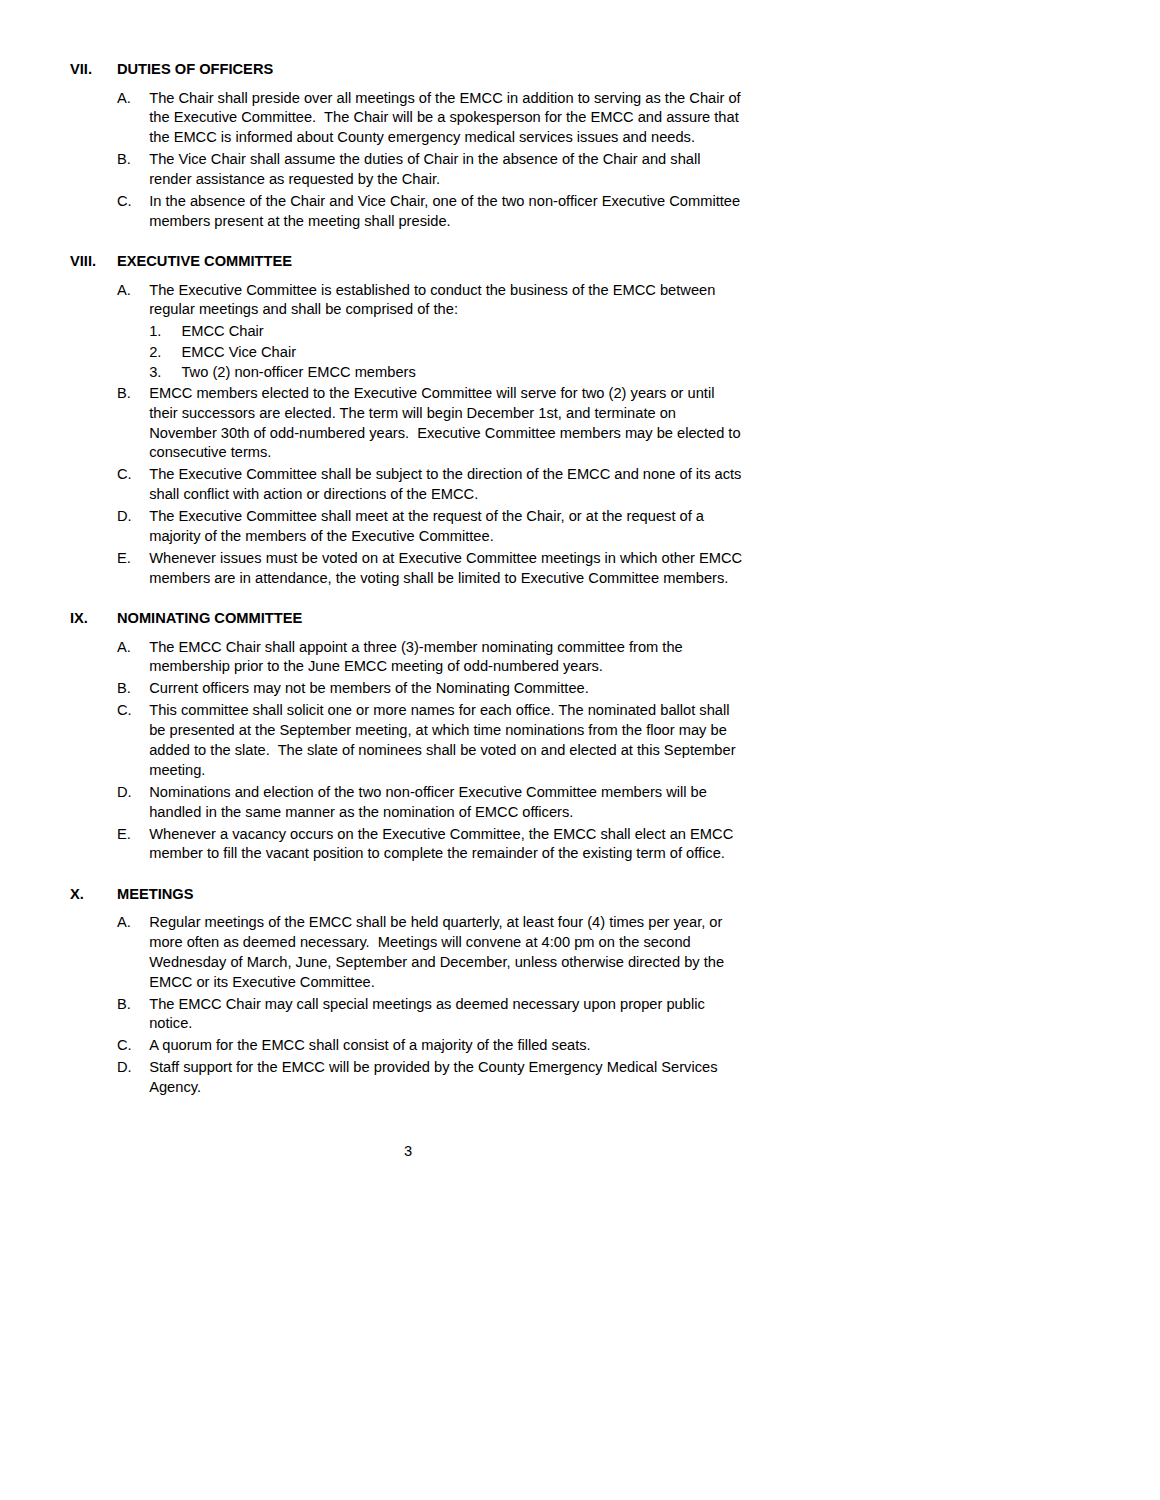VII. DUTIES OF OFFICERS
A. The Chair shall preside over all meetings of the EMCC in addition to serving as the Chair of the Executive Committee. The Chair will be a spokesperson for the EMCC and assure that the EMCC is informed about County emergency medical services issues and needs.
B. The Vice Chair shall assume the duties of Chair in the absence of the Chair and shall render assistance as requested by the Chair.
C. In the absence of the Chair and Vice Chair, one of the two non-officer Executive Committee members present at the meeting shall preside.
VIII. EXECUTIVE COMMITTEE
A. The Executive Committee is established to conduct the business of the EMCC between regular meetings and shall be comprised of the:
1. EMCC Chair
2. EMCC Vice Chair
3. Two (2) non-officer EMCC members
B. EMCC members elected to the Executive Committee will serve for two (2) years or until their successors are elected. The term will begin December 1st, and terminate on November 30th of odd-numbered years. Executive Committee members may be elected to consecutive terms.
C. The Executive Committee shall be subject to the direction of the EMCC and none of its acts shall conflict with action or directions of the EMCC.
D. The Executive Committee shall meet at the request of the Chair, or at the request of a majority of the members of the Executive Committee.
E. Whenever issues must be voted on at Executive Committee meetings in which other EMCC members are in attendance, the voting shall be limited to Executive Committee members.
IX. NOMINATING COMMITTEE
A. The EMCC Chair shall appoint a three (3)-member nominating committee from the membership prior to the June EMCC meeting of odd-numbered years.
B. Current officers may not be members of the Nominating Committee.
C. This committee shall solicit one or more names for each office. The nominated ballot shall be presented at the September meeting, at which time nominations from the floor may be added to the slate. The slate of nominees shall be voted on and elected at this September meeting.
D. Nominations and election of the two non-officer Executive Committee members will be handled in the same manner as the nomination of EMCC officers.
E. Whenever a vacancy occurs on the Executive Committee, the EMCC shall elect an EMCC member to fill the vacant position to complete the remainder of the existing term of office.
X. MEETINGS
A. Regular meetings of the EMCC shall be held quarterly, at least four (4) times per year, or more often as deemed necessary. Meetings will convene at 4:00 pm on the second Wednesday of March, June, September and December, unless otherwise directed by the EMCC or its Executive Committee.
B. The EMCC Chair may call special meetings as deemed necessary upon proper public notice.
C. A quorum for the EMCC shall consist of a majority of the filled seats.
D. Staff support for the EMCC will be provided by the County Emergency Medical Services Agency.
3